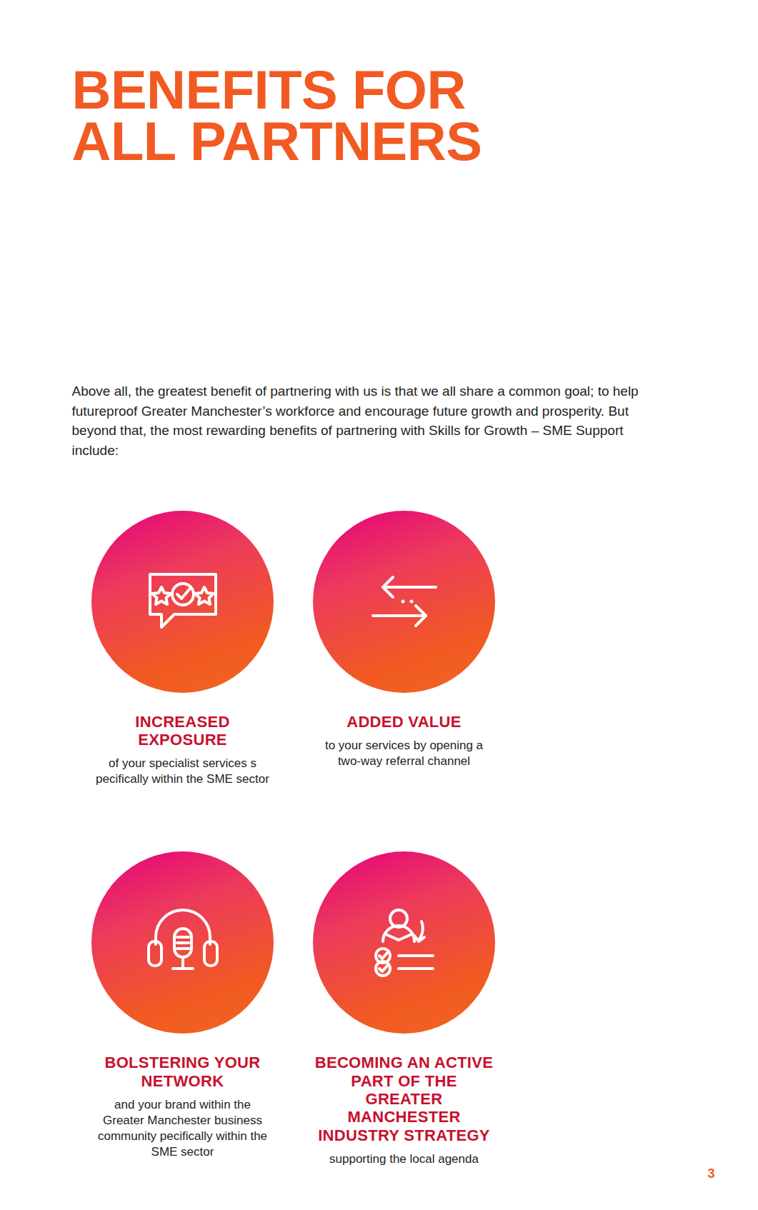Benefits for
all partners
Above all, the greatest benefit of partnering with us is that we all share a common goal; to help futureproof Greater Manchester’s workforce and encourage future growth and prosperity. But beyond that, the most rewarding benefits of partnering with Skills for Growth – SME Support include:
Increased exposure
of your specialist services s pecifically within the SME sector
Added value
to your services by opening a two-way referral channel
Bolstering your network
and your brand within the Greater Manchester business community pecifically within the SME sector
Becoming an active part of the Greater Manchester industry strategy
supporting the local agenda
3